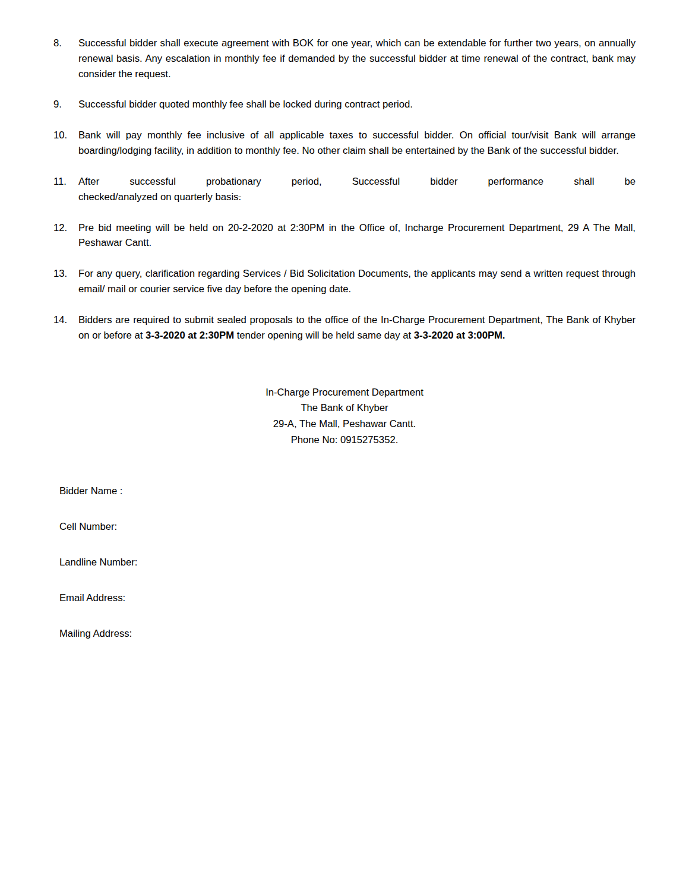8. Successful bidder shall execute agreement with BOK for one year, which can be extendable for further two years, on annually renewal basis. Any escalation in monthly fee if demanded by the successful bidder at time renewal of the contract, bank may consider the request.
9. Successful bidder quoted monthly fee shall be locked during contract period.
10. Bank will pay monthly fee inclusive of all applicable taxes to successful bidder. On official tour/visit Bank will arrange boarding/lodging facility, in addition to monthly fee. No other claim shall be entertained by the Bank of the successful bidder.
11. After successful probationary period, Successful bidder performance shall be checked/analyzed on quarterly basis.
12. Pre bid meeting will be held on 20-2-2020 at 2:30PM in the Office of, Incharge Procurement Department, 29 A The Mall, Peshawar Cantt.
13. For any query, clarification regarding Services / Bid Solicitation Documents, the applicants may send a written request through email/ mail or courier service five day before the opening date.
14. Bidders are required to submit sealed proposals to the office of the In-Charge Procurement Department, The Bank of Khyber on or before at 3-3-2020 at 2:30PM tender opening will be held same day at 3-3-2020 at 3:00PM.
In-Charge Procurement Department
The Bank of Khyber
29-A, The Mall, Peshawar Cantt.
Phone No: 0915275352.
Bidder Name :
Cell Number:
Landline Number:
Email Address:
Mailing Address: